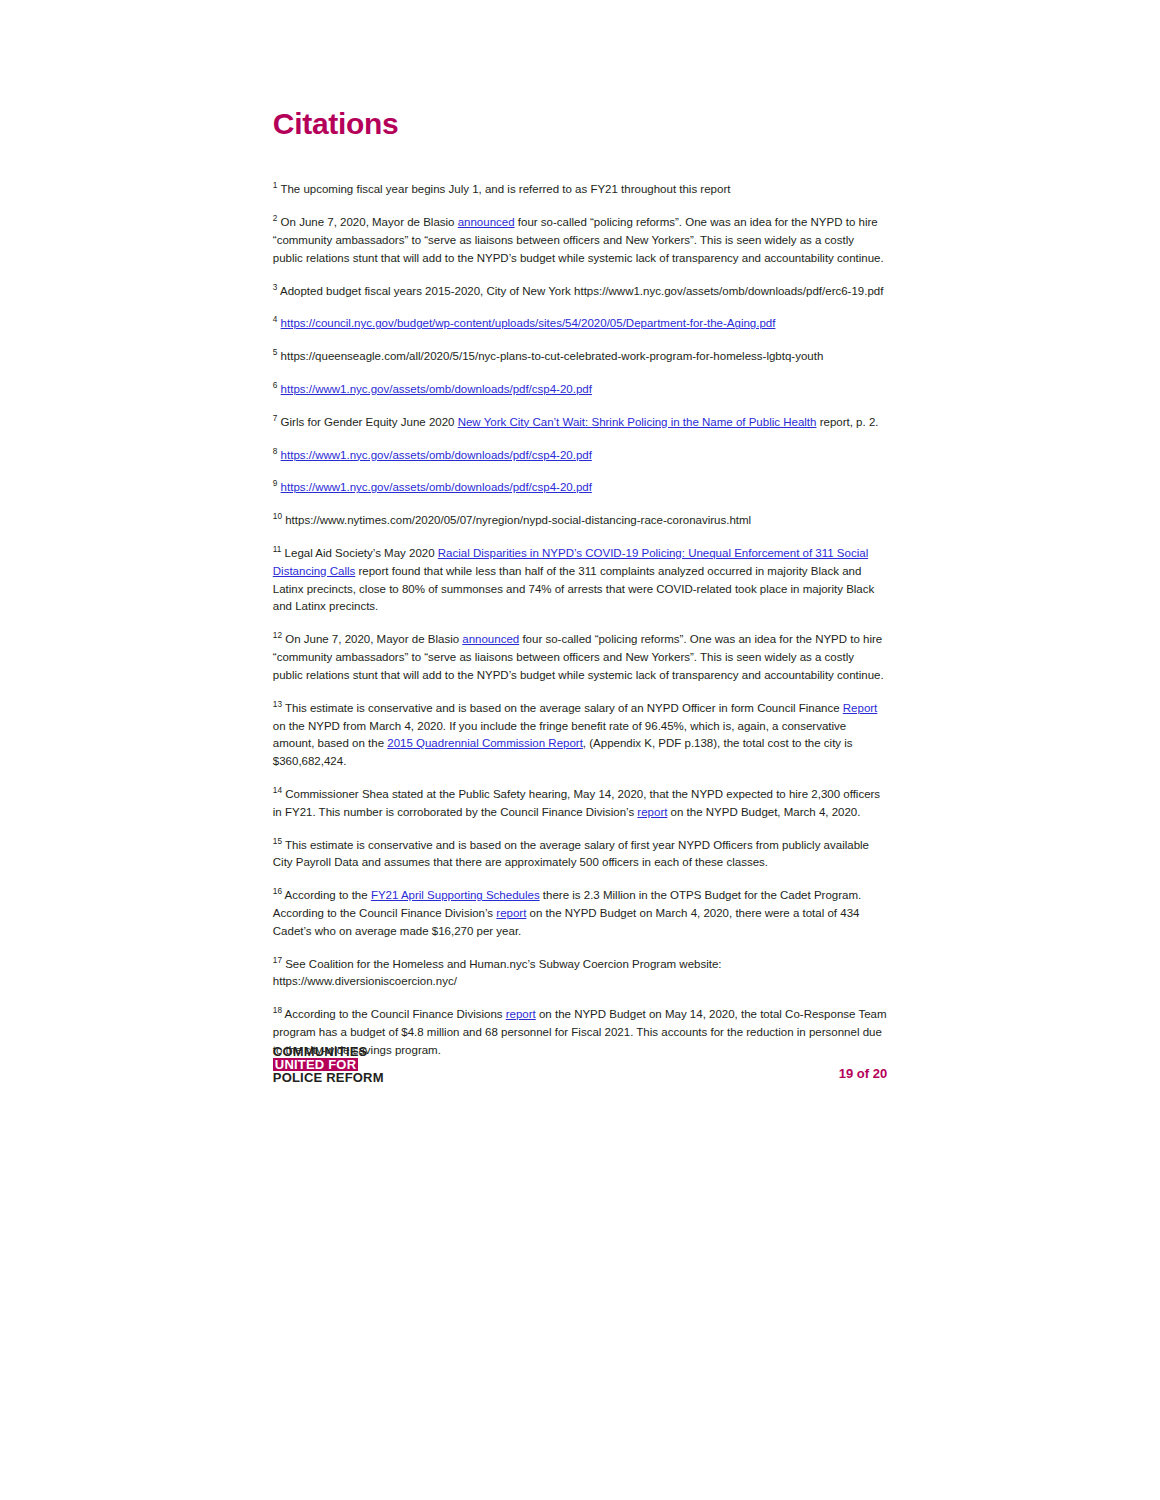Citations
1 The upcoming fiscal year begins July 1, and is referred to as FY21 throughout this report
2 On June 7, 2020, Mayor de Blasio announced four so-called “policing reforms”. One was an idea for the NYPD to hire “community ambassadors” to “serve as liaisons between officers and New Yorkers”. This is seen widely as a costly public relations stunt that will add to the NYPD’s budget while systemic lack of transparency and accountability continue.
3 Adopted budget fiscal years 2015-2020, City of New York https://www1.nyc.gov/assets/omb/downloads/pdf/erc6-19.pdf
4 https://council.nyc.gov/budget/wp-content/uploads/sites/54/2020/05/Department-for-the-Aging.pdf
5 https://queenseagle.com/all/2020/5/15/nyc-plans-to-cut-celebrated-work-program-for-homeless-lgbtq-youth
6 https://www1.nyc.gov/assets/omb/downloads/pdf/csp4-20.pdf
7 Girls for Gender Equity June 2020 New York City Can’t Wait: Shrink Policing in the Name of Public Health report, p. 2.
8 https://www1.nyc.gov/assets/omb/downloads/pdf/csp4-20.pdf
9 https://www1.nyc.gov/assets/omb/downloads/pdf/csp4-20.pdf
10 https://www.nytimes.com/2020/05/07/nyregion/nypd-social-distancing-race-coronavirus.html
11 Legal Aid Society’s May 2020 Racial Disparities in NYPD’s COVID-19 Policing: Unequal Enforcement of 311 Social Distancing Calls report found that while less than half of the 311 complaints analyzed occurred in majority Black and Latinx precincts, close to 80% of summonses and 74% of arrests that were COVID-related took place in majority Black and Latinx precincts.
12 On June 7, 2020, Mayor de Blasio announced four so-called “policing reforms”. One was an idea for the NYPD to hire “community ambassadors” to “serve as liaisons between officers and New Yorkers”. This is seen widely as a costly public relations stunt that will add to the NYPD’s budget while systemic lack of transparency and accountability continue.
13 This estimate is conservative and is based on the average salary of an NYPD Officer in form Council Finance Report on the NYPD from March 4, 2020. If you include the fringe benefit rate of 96.45%, which is, again, a conservative amount, based on the 2015 Quadrennial Commission Report, (Appendix K, PDF p.138), the total cost to the city is $360,682,424.
14 Commissioner Shea stated at the Public Safety hearing, May 14, 2020, that the NYPD expected to hire 2,300 officers in FY21. This number is corroborated by the Council Finance Division’s report on the NYPD Budget, March 4, 2020.
15 This estimate is conservative and is based on the average salary of first year NYPD Officers from publicly available City Payroll Data and assumes that there are approximately 500 officers in each of these classes.
16 According to the FY21 April Supporting Schedules there is 2.3 Million in the OTPS Budget for the Cadet Program. According to the Council Finance Division’s report on the NYPD Budget on March 4, 2020, there were a total of 434 Cadet’s who on average made $16,270 per year.
17 See Coalition for the Homeless and Human.nyc’s Subway Coercion Program website: https://www.diversioniscoercion.nyc/
18 According to the Council Finance Divisions report on the NYPD Budget on May 14, 2020, the total Co-Response Team program has a budget of $4.8 million and 68 personnel for Fiscal 2021. This accounts for the reduction in personnel due to the city-wide savings program.
COMMUNITIES
UNITED FOR
POLICE REFORM
19 of 20